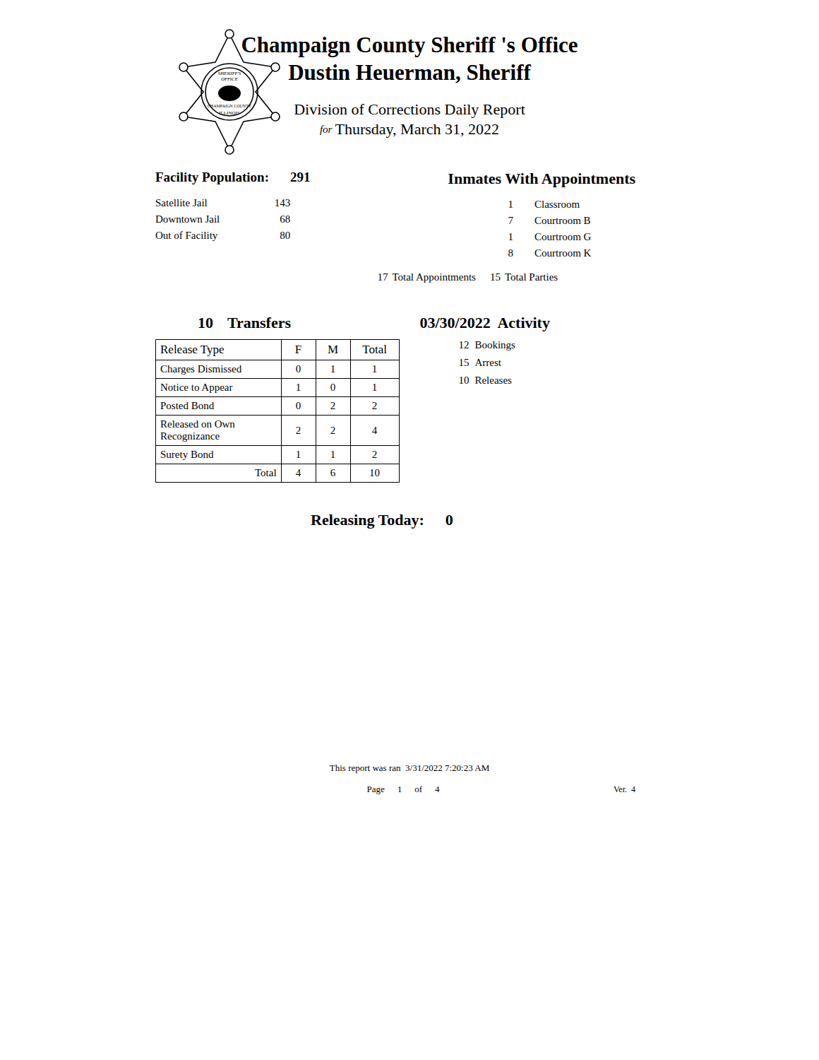SHERIFF'S OFFICE CHAMPAIGN COUNTY ILLINOIS
Champaign County Sheriff 's Office
Dustin Heuerman, Sheriff
Division of Corrections Daily Report
for Thursday, March 31, 2022
Facility Population:291
| Satellite Jail | 143 |
| Downtown Jail | 68 |
| Out of Facility | 80 |
Inmates With Appointments
| 1 | Classroom |
| 7 | Courtroom B |
| 1 | Courtroom G |
| 8 | Courtroom K |
| 17 | Total Appointments | 15 | Total Parties |
10 Transfers
| Release Type | F | M | Total |
| --- | --- | --- | --- |
| Charges Dismissed | 0 | 1 | 1 |
| Notice to Appear | 1 | 0 | 1 |
| Posted Bond | 0 | 2 | 2 |
| Released on Own Recognizance | 2 | 2 | 4 |
| Surety Bond | 1 | 1 | 2 |
| Total | 4 | 6 | 10 |
03/30/2022 Activity
12 Bookings
15 Arrest
10 Releases
Releasing Today:0
This report was ran 3/31/2022 7:20:23 AM
Page1of4 Ver. 4